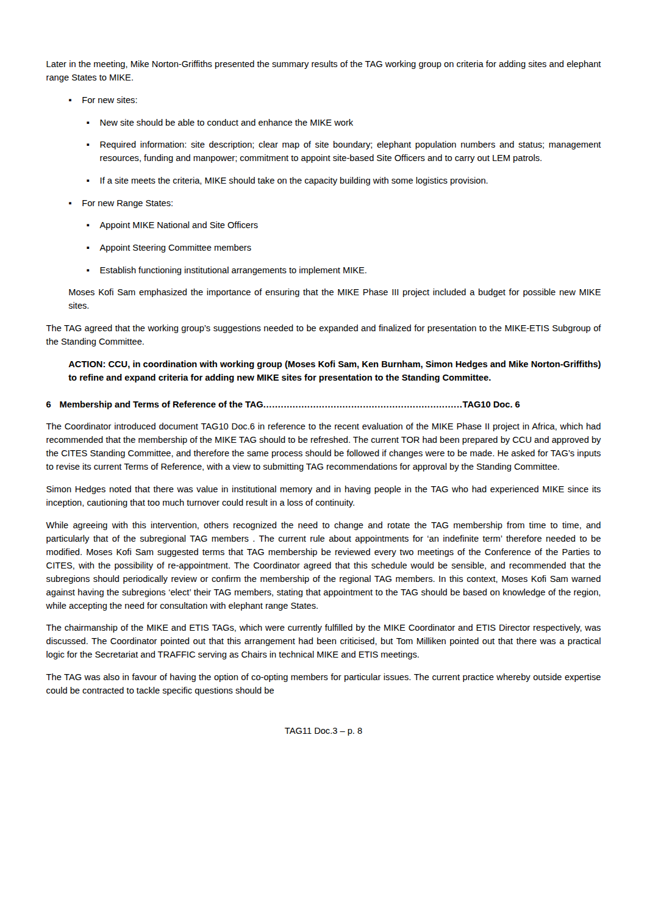Later in the meeting, Mike Norton-Griffiths presented the summary results of the TAG working group on criteria for adding sites and elephant range States to MIKE.
For new sites:
New site should be able to conduct and enhance the MIKE work
Required information: site description; clear map of site boundary; elephant population numbers and status; management resources, funding and manpower; commitment to appoint site-based Site Officers and to carry out LEM patrols.
If a site meets the criteria, MIKE should take on the capacity building with some logistics provision.
For new Range States:
Appoint MIKE National and Site Officers
Appoint Steering Committee members
Establish functioning institutional arrangements to implement MIKE.
Moses Kofi Sam emphasized the importance of ensuring that the MIKE Phase III project included a budget for possible new MIKE sites.
The TAG agreed that the working group’s suggestions needed to be expanded and finalized for presentation to the MIKE-ETIS Subgroup of the Standing Committee.
ACTION: CCU, in coordination with working group (Moses Kofi Sam, Ken Burnham, Simon Hedges and Mike Norton-Griffiths) to refine and expand criteria for adding new MIKE sites for presentation to the Standing Committee.
6 Membership and Terms of Reference of the TAG.................................................................... TAG10 Doc. 6
The Coordinator introduced document TAG10 Doc.6 in reference to the recent evaluation of the MIKE Phase II project in Africa, which had recommended that the membership of the MIKE TAG should to be refreshed. The current TOR had been prepared by CCU and approved by the CITES Standing Committee, and therefore the same process should be followed if changes were to be made. He asked for TAG’s inputs to revise its current Terms of Reference, with a view to submitting TAG recommendations for approval by the Standing Committee.
Simon Hedges noted that there was value in institutional memory and in having people in the TAG who had experienced MIKE since its inception, cautioning that too much turnover could result in a loss of continuity.
While agreeing with this intervention, others recognized the need to change and rotate the TAG membership from time to time, and particularly that of the subregional TAG members . The current rule about appointments for ‘an indefinite term’ therefore needed to be modified. Moses Kofi Sam suggested terms that TAG membership be reviewed every two meetings of the Conference of the Parties to CITES, with the possibility of re-appointment. The Coordinator agreed that this schedule would be sensible, and recommended that the subregions should periodically review or confirm the membership of the regional TAG members. In this context, Moses Kofi Sam warned against having the subregions ‘elect’ their TAG members, stating that appointment to the TAG should be based on knowledge of the region, while accepting the need for consultation with elephant range States.
The chairmanship of the MIKE and ETIS TAGs, which were currently fulfilled by the MIKE Coordinator and ETIS Director respectively, was discussed. The Coordinator pointed out that this arrangement had been criticised, but Tom Milliken pointed out that there was a practical logic for the Secretariat and TRAFFIC serving as Chairs in technical MIKE and ETIS meetings.
The TAG was also in favour of having the option of co-opting members for particular issues. The current practice whereby outside expertise could be contracted to tackle specific questions should be
TAG11 Doc.3 – p. 8